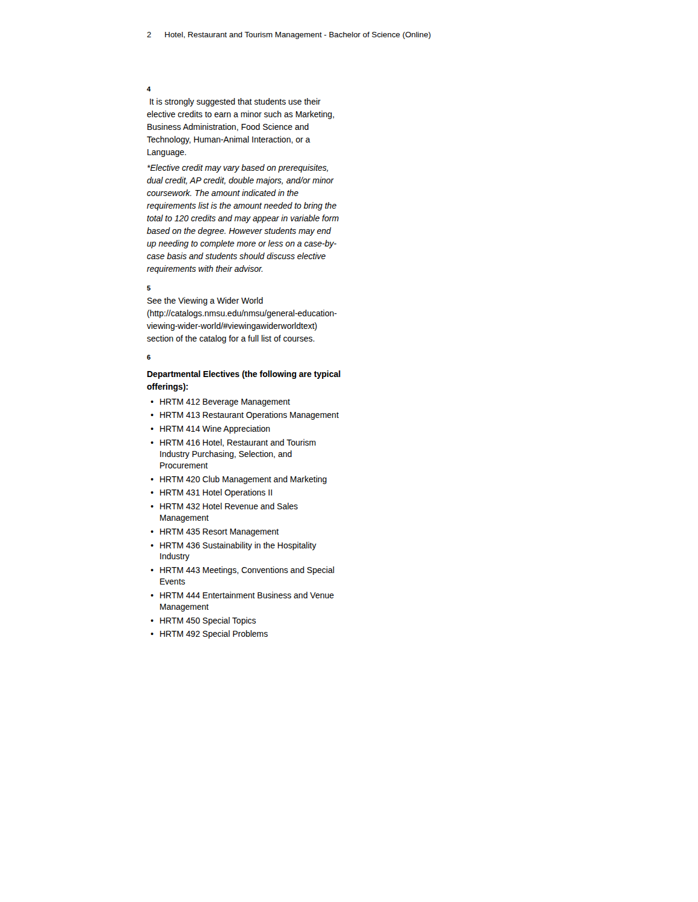2 Hotel, Restaurant and Tourism Management - Bachelor of Science (Online)
4
It is strongly suggested that students use their elective credits to earn a minor such as Marketing, Business Administration, Food Science and Technology, Human-Animal Interaction, or a Language.
*Elective credit may vary based on prerequisites, dual credit, AP credit, double majors, and/or minor coursework. The amount indicated in the requirements list is the amount needed to bring the total to 120 credits and may appear in variable form based on the degree. However students may end up needing to complete more or less on a case-by-case basis and students should discuss elective requirements with their advisor.
5
See the Viewing a Wider World (http://catalogs.nmsu.edu/nmsu/general-education-viewing-wider-world/#viewingawiderworldtext) section of the catalog for a full list of courses.
6
Departmental Electives (the following are typical offerings):
HRTM 412 Beverage Management
HRTM 413 Restaurant Operations Management
HRTM 414 Wine Appreciation
HRTM 416 Hotel, Restaurant and Tourism Industry Purchasing, Selection, and Procurement
HRTM 420 Club Management and Marketing
HRTM 431 Hotel Operations II
HRTM 432 Hotel Revenue and Sales Management
HRTM 435 Resort Management
HRTM 436 Sustainability in the Hospitality Industry
HRTM 443 Meetings, Conventions and Special Events
HRTM 444 Entertainment Business and Venue Management
HRTM 450 Special Topics
HRTM 492 Special Problems